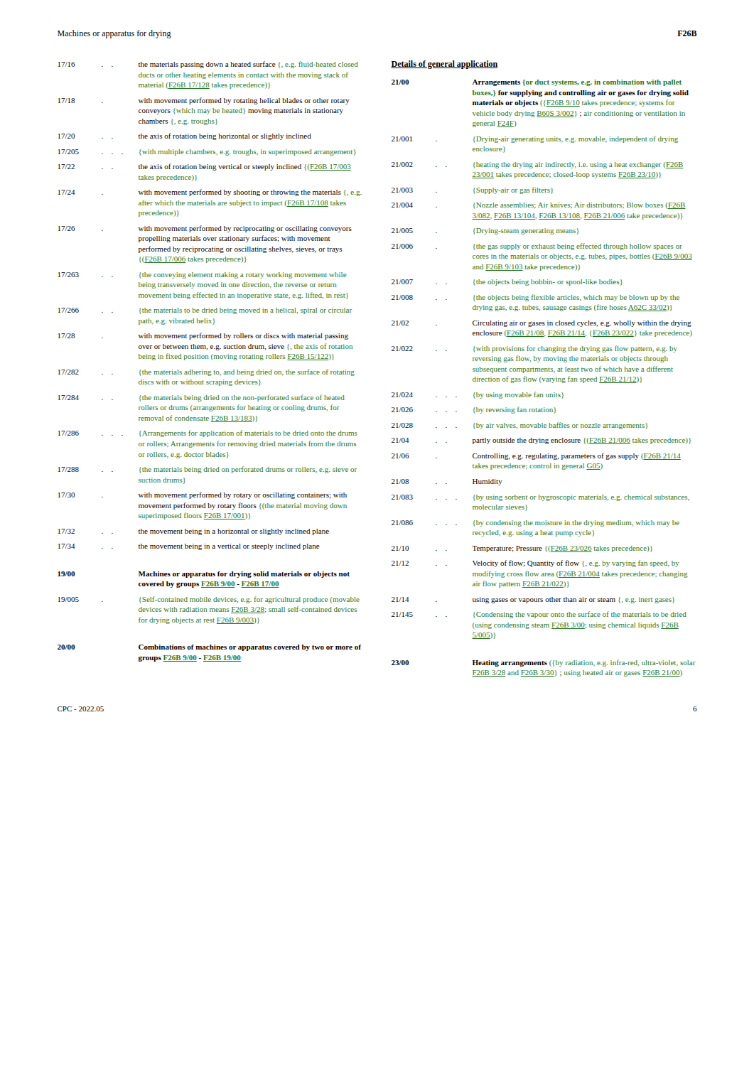Machines or apparatus for drying
F26B
| 17/16 | . . | the materials passing down a heated surface {, e.g. fluid-heated closed ducts or other heating elements in contact with the moving stack of material ( F26B 17/128 takes precedence)} |
| 17/18 | . | with movement performed by rotating helical blades or other rotary conveyors {which may be heated} moving materials in stationary chambers {, e.g. troughs} |
| 17/20 | . . | the axis of rotation being horizontal or slightly inclined |
| 17/205 | . . . | {with multiple chambers, e.g. troughs, in superimposed arrangement} |
| 17/22 | . . | the axis of rotation being vertical or steeply inclined {( F26B 17/003 takes precedence)} |
| 17/24 | . | with movement performed by shooting or throwing the materials {, e.g. after which the materials are subject to impact ( F26B 17/108 takes precedence)} |
| 17/26 | . | with movement performed by reciprocating or oscillating conveyors propelling materials over stationary surfaces; with movement performed by reciprocating or oscillating shelves, sieves, or trays {( F26B 17/006 takes precedence)} |
| 17/263 | . . | {the conveying element making a rotary working movement while being transversely moved in one direction, the reverse or return movement being effected in an inoperative state, e.g. lifted, in rest} |
| 17/266 | . . | {the materials to be dried being moved in a helical, spiral or circular path, e.g. vibrated helix} |
| 17/28 | . | with movement performed by rollers or discs with material passing over or between them, e.g. suction drum, sieve {, the axis of rotation being in fixed position (moving rotating rollers F26B 15/122 )} |
| 17/282 | . . | {the materials adhering to, and being dried on, the surface of rotating discs with or without scraping devices} |
| 17/284 | . . | {the materials being dried on the non-perforated surface of heated rollers or drums (arrangements for heating or cooling drums, for removal of condensate F26B 13/183 )} |
| 17/286 | . . . | {Arrangements for application of materials to be dried onto the drums or rollers; Arrangements for removing dried materials from the drums or rollers, e.g. doctor blades} |
| 17/288 | . . | {the materials being dried on perforated drums or rollers, e.g. sieve or suction drums} |
| 17/30 | . | with movement performed by rotary or oscillating containers; with movement performed by rotary floors {(the material moving down superimposed floors F26B 17/001 )} |
| 17/32 | . . | the movement being in a horizontal or slightly inclined plane |
| 17/34 | . . | the movement being in a vertical or steeply inclined plane |
| 19/00 | | Machines or apparatus for drying solid materials or objects not covered by groups F26B 9/00 - F26B 17/00 |
| 19/005 | . | {Self-contained mobile devices, e.g. for agricultural produce (movable devices with radiation means F26B 3/28 ; small self-contained devices for drying objects at rest F26B 9/003 )} |
| 20/00 | | Combinations of machines or apparatus covered by two or more of groups F26B 9/00 - F26B 19/00 |
Details of general application
| 21/00 | | Arrangements {or duct systems, e.g. in combination with pallet boxes,} for supplying and controlling air or gases for drying solid materials or objects ({ F26B 9/10 takes precedence; systems for vehicle body drying B60S 3/002 } ; air conditioning or ventilation in general F24F ) |
| 21/001 | . | {Drying-air generating units, e.g. movable, independent of drying enclosure} |
| 21/002 | . . | {heating the drying air indirectly, i.e. using a heat exchanger ( F26B 23/001 takes precedence; closed-loop systems F26B 23/10 )} |
| 21/003 | . | {Supply-air or gas filters} |
| 21/004 | . | {Nozzle assemblies; Air knives; Air distributors; Blow boxes ( F26B 3/082 , F26B 13/104 , F26B 13/108 , F26B 21/006 take precedence)} |
| 21/005 | . | {Drying-steam generating means} |
| 21/006 | . | {the gas supply or exhaust being effected through hollow spaces or cores in the materials or objects, e.g. tubes, pipes, bottles ( F26B 9/003 and F26B 9/103 take precedence)} |
| 21/007 | . . | {the objects being bobbin- or spool-like bodies} |
| 21/008 | . . | {the objects being flexible articles, which may be blown up by the drying gas, e.g. tubes, sausage casings (fire hoses A62C 33/02 )} |
| 21/02 | . | Circulating air or gases in closed cycles, e.g. wholly within the drying enclosure ( F26B 21/08 , F26B 21/14 , { F26B 23/022 } take precedence) |
| 21/022 | . . | {with provisions for changing the drying gas flow pattern, e.g. by reversing gas flow, by moving the materials or objects through subsequent compartments, at least two of which have a different direction of gas flow (varying fan speed F26B 21/12 )} |
| 21/024 | . . . | {by using movable fan units} |
| 21/026 | . . . | {by reversing fan rotation} |
| 21/028 | . . . | {by air valves, movable baffles or nozzle arrangements} |
| 21/04 | . . | partly outside the drying enclosure {( F26B 21/006 takes precedence)} |
| 21/06 | . | Controlling, e.g. regulating, parameters of gas supply ( F26B 21/14 takes precedence; control in general G05 ) |
| 21/08 | . . | Humidity |
| 21/083 | . . . | {by using sorbent or hygroscopic materials, e.g. chemical substances, molecular sieves} |
| 21/086 | . . . | {by condensing the moisture in the drying medium, which may be recycled, e.g. using a heat pump cycle} |
| 21/10 | . . | Temperature; Pressure {( F26B 23/026 takes precedence)} |
| 21/12 | . . | Velocity of flow; Quantity of flow {, e.g. by varying fan speed, by modifying cross flow area ( F26B 21/004 takes precedence; changing air flow pattern F26B 21/022 )} |
| 21/14 | . | using gases or vapours other than air or steam {, e.g. inert gases} |
| 21/145 | . . | {Condensing the vapour onto the surface of the materials to be dried (using condensing steam F26B 3/00 ; using chemical liquids F26B 5/005 )} |
| 23/00 | | Heating arrangements ({by radiation, e.g. infra-red, ultra-violet, solar F26B 3/28 and F26B 3/30 } ; using heated air or gases F26B 21/00 ) |
CPC - 2022.05
6